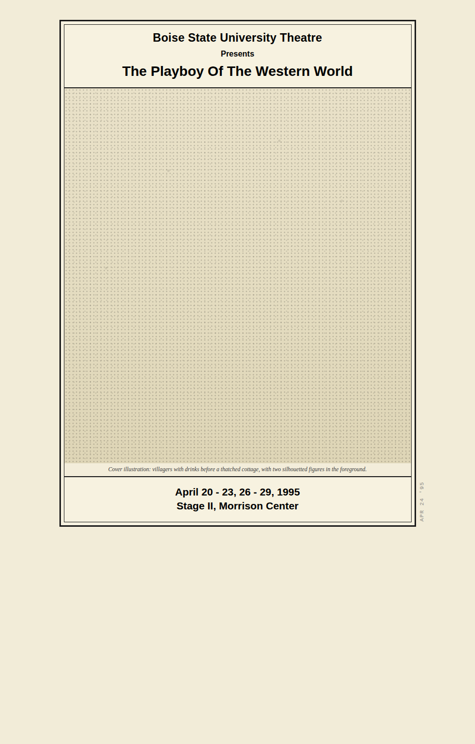Boise State University Theatre
Presents
The Playboy Of The Western World
Cover illustration: villagers with drinks before a thatched cottage, with two silhouetted figures in the foreground.
April 20 - 23, 26 - 29, 1995
Stage II, Morrison Center
APR 24 '95